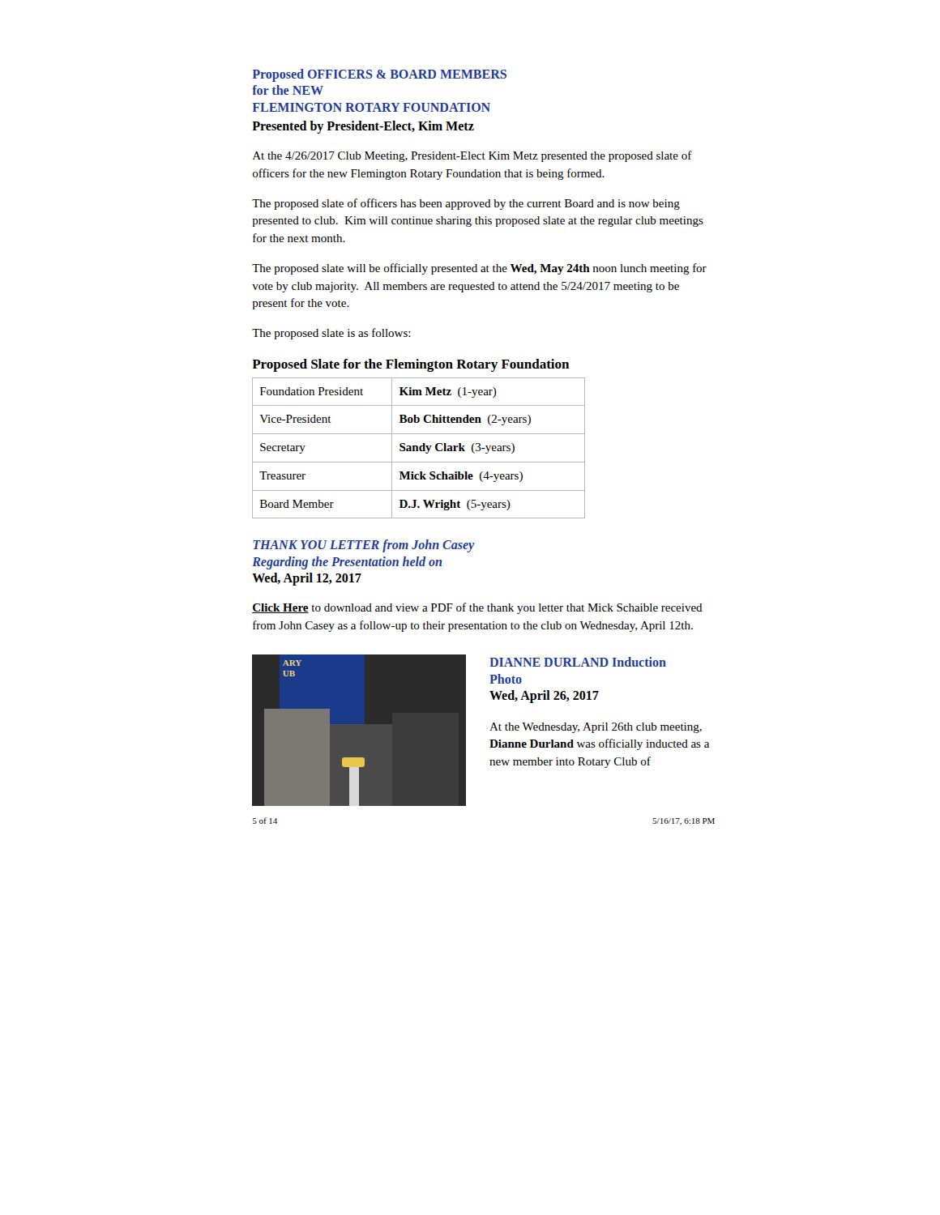Proposed OFFICERS & BOARD MEMBERS
for the NEW
FLEMINGTON ROTARY FOUNDATION
Presented by President-Elect, Kim Metz
At the 4/26/2017 Club Meeting, President-Elect Kim Metz presented the proposed slate of officers for the new Flemington Rotary Foundation that is being formed.
The proposed slate of officers has been approved by the current Board and is now being presented to club. Kim will continue sharing this proposed slate at the regular club meetings for the next month.
The proposed slate will be officially presented at the Wed, May 24th noon lunch meeting for vote by club majority. All members are requested to attend the 5/24/2017 meeting to be present for the vote.
The proposed slate is as follows:
Proposed Slate for the Flemington Rotary Foundation
| Foundation President | Kim Metz (1-year) |
| Vice-President | Bob Chittenden (2-years) |
| Secretary | Sandy Clark (3-years) |
| Treasurer | Mick Schaible (4-years) |
| Board Member | D.J. Wright (5-years) |
THANK YOU LETTER from John Casey
Regarding the Presentation held on
Wed, April 12, 2017
Click Here to download and view a PDF of the thank you letter that Mick Schaible received from John Casey as a follow-up to their presentation to the club on Wednesday, April 12th.
ARY
UB
DIANNE DURLAND Induction
Photo
Wed, April 26, 2017
At the Wednesday, April 26th club meeting, Dianne Durland was officially inducted as a new member into Rotary Club of
5 of 14 5/16/17, 6:18 PM